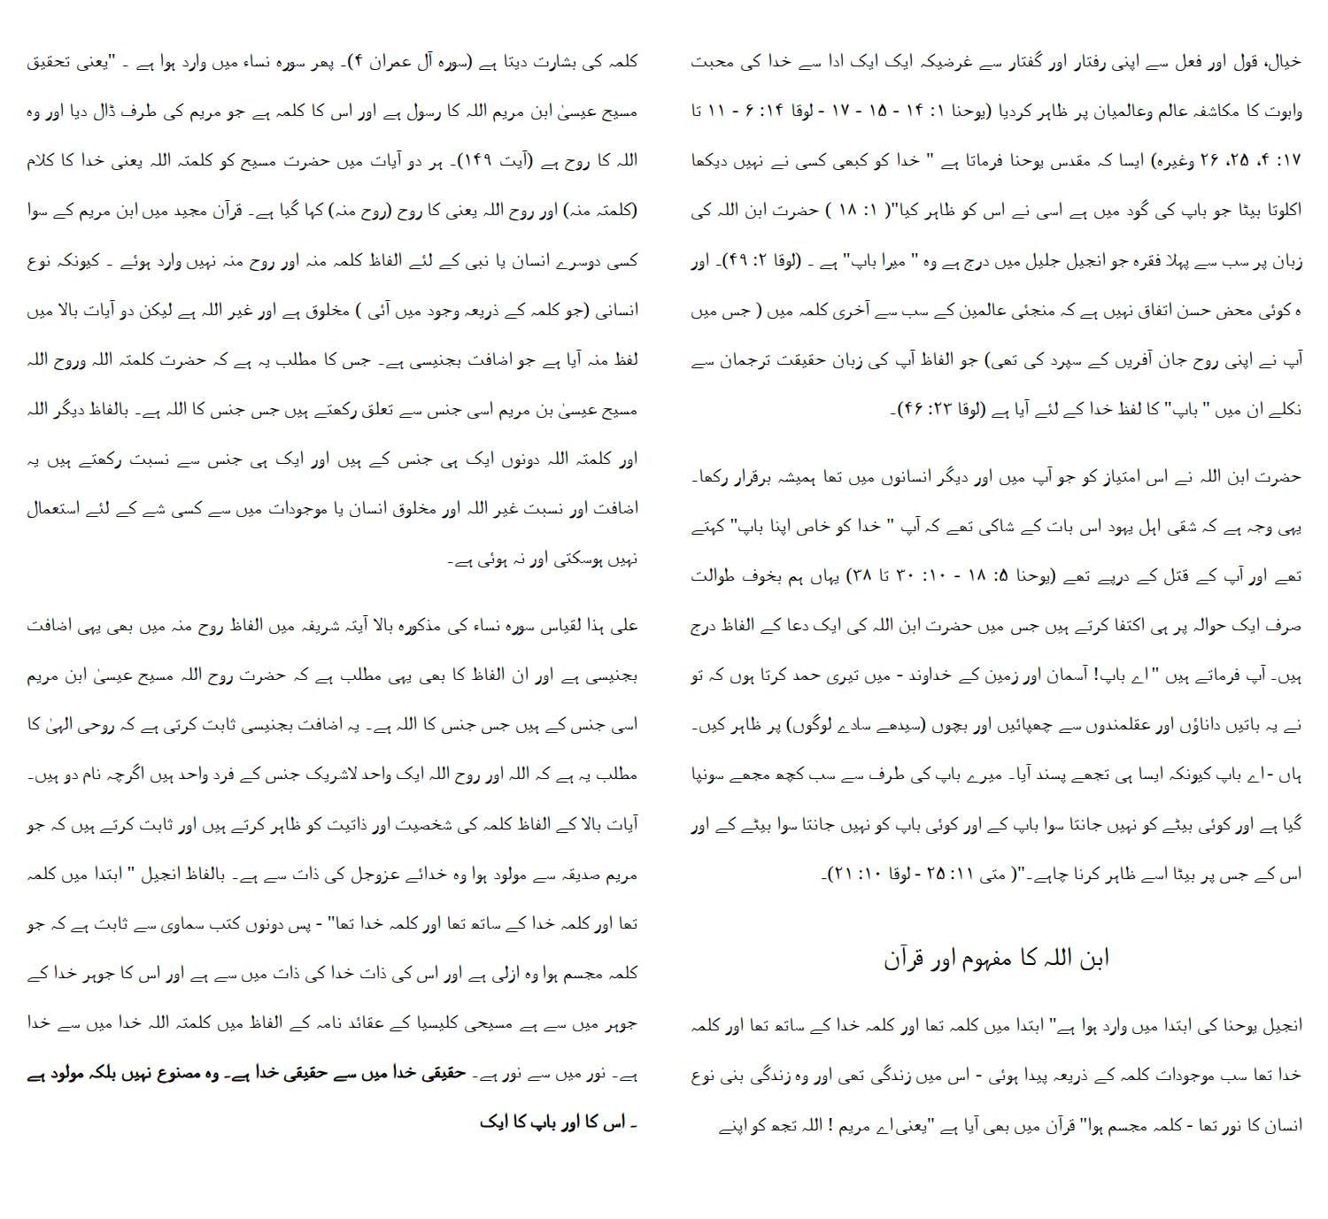خیال، قول اور فعل سے اپنی رفتار اور گفتار سے غرضیکہ ایک ایک ادا سے خدا کی محبت وابوت کا مکاشفہ عالم وعالمیان پر ظاہر کردیا (یوحنا ۱: ۱۴ - ۱۵ - ۱۷ - لوقا ۱۴: ۶ - ۱۱ تا ۱۷: ۴، ۲۵، ۲۶ وغیرہ) ایسا کہ مقدس یوحنا فرماتا ہے " خدا کو کبھی کسی نے نہیں دیکھا اکلوتا بیٹا جو باپ کی گود میں ہے اسی نے اس کو ظاہر کیا"( ۱: ۱۸ ) حضرت ابن اللہ کی زبان پر سب سے پہلا فقرہ جو انجیل جلیل میں درج ہے وہ " میرا باپ" ہے ۔ (لوقا ۲: ۴۹)۔ اور ہ کوئی محض حسن اتفاق نہیں ہے کہ منجئی عالمین کے سب سے آخری کلمہ میں ( جس میں آپ نے اپنی روح جان آفریں کے سپرد کی تھی) جو الفاظ آپ کی زبان حقیقت ترجمان سے نکلے ان میں " باپ" کا لفظ خدا کے لئے آیا ہے (لوقا ۲۳: ۴۶)۔
حضرت ابن اللہ نے اس امتیاز کو جو آپ میں اور دیگر انسانوں میں تھا ہمیشہ برقرار رکھا۔ یہی وجہ ہے کہ شقی اہل یہود اس بات کے شاکی تھے کہ آپ " خدا کو خاص اپنا باپ" کہتے تھے اور آپ کے قتل کے درپے تھے (یوحنا ۵: ۱۸ - ۱۰: ۳۰ تا ۳۸) یہاں ہم بخوف طوالت صرف ایک حوالہ پر ہی اکتفا کرتے ہیں جس میں حضرت ابن اللہ کی ایک دعا کے الفاظ درج ہیں۔ آپ فرماتے ہیں " اے باپ! آسمان اور زمین کے خداوند - میں تیری حمد کرتا ہوں کہ تو نے یہ باتیں داناؤں اور عقلمندوں سے چھپائیں اور بچوں (سیدھے سادے لوگوں) پر ظاہر کیں۔ ہاں - اے باپ کیونکہ ایسا ہی تجھے پسند آیا۔ میرے باپ کی طرف سے سب کچھ مجھے سونپا گیا ہے اور کوئی بیٹے کو نہیں جانتا سوا باپ کے اور کوئی باپ کو نہیں جانتا سوا بیٹے کے اور اس کے جس پر بیٹا اسے ظاہر کرنا چاہے۔"( متی ۱۱: ۲۵ - لوقا ۱۰: ۲۱)۔
ابن اللہ کا مفہوم اور قرآن
انجیل یوحنا کی ابتدا میں وارد ہوا ہے" ابتدا میں کلمہ تھا اور کلمہ خدا کے ساتھ تھا اور کلمہ خدا تھا سب موجودات کلمہ کے ذریعہ پیدا ہوئی - اس میں زندگی تھی اور وہ زندگی بنی نوع انسان کا نور تھا - کلمہ مجسم ہوا" قرآن میں بھی آیا ہے "یعنی اے مریم ! اللہ تجھ کو اپنے
کلمہ کی بشارت دیتا ہے (سورہ آل عمران ۴)۔ پھر سورہ نساء میں وارد ہوا ہے ۔ "یعنی تحقیق مسیح عیسیٰ ابن مریم اللہ کا رسول ہے اور اس کا کلمہ ہے جو مریم کی طرف ڈال دیا اور وہ اللہ کا روح ہے (آیت ۱۴۹)۔ ہر دو آیات میں حضرت مسیح کو کلمتہ اللہ یعنی خدا کا کلام (کلمتہ منہ) اور روح اللہ یعنی کا روح (روح منہ) کہا گیا ہے۔ قرآن مجید میں ابن مریم کے سوا کسی دوسرے انسان یا نبی کے لئے الفاظ کلمہ منہ اور روح منہ نہیں وارد ہوئے ۔ کیونکہ نوع انسانی (جو کلمہ کے ذریعہ وجود میں آئی ) مخلوق ہے اور غیر اللہ ہے لیکن دو آیات بالا میں لفظ منہ آیا ہے جو اضافت بجنیسی ہے۔ جس کا مطلب یہ ہے کہ حضرت کلمتہ اللہ وروح اللہ مسیح عیسیٰ بن مریم اسی جنس سے تعلق رکھتے ہیں جس جنس کا اللہ ہے۔ بالفاظ دیگر اللہ اور کلمتہ اللہ دونوں ایک ہی جنس کے ہیں اور ایک ہی جنس سے نسبت رکھتے ہیں یہ اضافت اور نسبت غیر اللہ اور مخلوق انسان یا موجودات میں سے کسی شے کے لئے استعمال نہیں ہوسکتی اور نہ ہوئی ہے۔
علی ہذا لقیاس سورہ نساء کی مذکورہ بالا آیتہ شریفہ میں الفاظ روح منہ میں بھی یہی اضافت بجنیسی ہے اور ان الفاظ کا بھی یہی مطلب ہے کہ حضرت روح اللہ مسیح عیسیٰ ابن مریم اسی جنس کے ہیں جس جنس کا اللہ ہے۔ یہ اضافت بجنیسی ثابت کرتی ہے کہ روحی الہیٰ کا مطلب یہ ہے کہ اللہ اور روح اللہ ایک واحد لاشریک جنس کے فرد واحد ہیں اگرچہ نام دو ہیں۔ آیات بالا کے الفاظ کلمہ کی شخصیت اور ذاتیت کو ظاہر کرتے ہیں اور ثابت کرتے ہیں کہ جو مریم صدیقہ سے مولود ہوا وہ خدائے عزوجل کی ذات سے ہے۔ بالفاظ انجیل " ابتدا میں کلمہ تھا اور کلمہ خدا کے ساتھ تھا اور کلمہ خدا تھا" - پس دونوں کتب سماوی سے ثابت ہے کہ جو کلمہ مجسم ہوا وہ ازلی ہے اور اس کی ذات خدا کی ذات میں سے ہے اور اس کا جوہر خدا کے جوہر میں سے ہے مسیحی کلیسیا کے عقائد نامہ کے الفاظ میں کلمتہ اللہ خدا میں سے خدا ہے۔ نور میں سے نور ہے۔ حقیقی خدا میں سے حقیقی خدا ہے۔ وہ مصنوع نہیں بلکہ مولود ہے ۔ اس کا اور باپ کا ایک